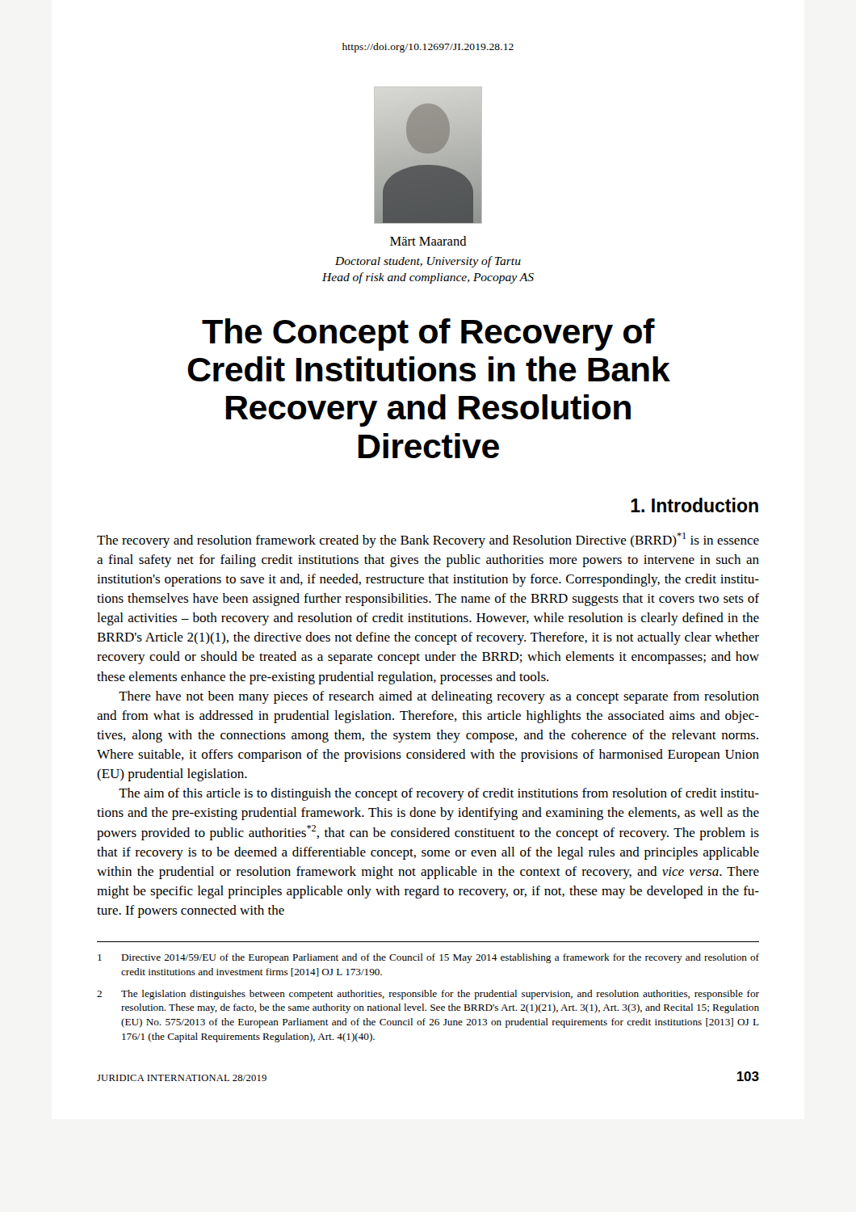https://doi.org/10.12697/JI.2019.28.12
Märt Maarand
Doctoral student, University of Tartu
Head of risk and compliance, Pocopay AS
The Concept of Recovery of
Credit Institutions in the Bank
Recovery and Resolution
Directive
1. Introduction
The recovery and resolution framework created by the Bank Recovery and Resolution Directive (BRRD)*1 is in essence a final safety net for failing credit institutions that gives the public authorities more powers to intervene in such an institution's operations to save it and, if needed, restructure that institution by force. Correspondingly, the credit institutions themselves have been assigned further responsibilities. The name of the BRRD suggests that it covers two sets of legal activities – both recovery and resolution of credit institutions. However, while resolution is clearly defined in the BRRD's Article 2(1)(1), the directive does not define the concept of recovery. Therefore, it is not actually clear whether recovery could or should be treated as a separate concept under the BRRD; which elements it encompasses; and how these elements enhance the pre-existing prudential regulation, processes and tools.
There have not been many pieces of research aimed at delineating recovery as a concept separate from resolution and from what is addressed in prudential legislation. Therefore, this article highlights the associated aims and objectives, along with the connections among them, the system they compose, and the coherence of the relevant norms. Where suitable, it offers comparison of the provisions considered with the provisions of harmonised European Union (EU) prudential legislation.
The aim of this article is to distinguish the concept of recovery of credit institutions from resolution of credit institutions and the pre-existing prudential framework. This is done by identifying and examining the elements, as well as the powers provided to public authorities*2, that can be considered constituent to the concept of recovery. The problem is that if recovery is to be deemed a differentiable concept, some or even all of the legal rules and principles applicable within the prudential or resolution framework might not applicable in the context of recovery, and vice versa. There might be specific legal principles applicable only with regard to recovery, or, if not, these may be developed in the future. If powers connected with the
Directive 2014/59/EU of the European Parliament and of the Council of 15 May 2014 establishing a framework for the recovery and resolution of credit institutions and investment firms [2014] OJ L 173/190.
The legislation distinguishes between competent authorities, responsible for the prudential supervision, and resolution authorities, responsible for resolution. These may, de facto, be the same authority on national level. See the BRRD's Art. 2(1)(21), Art. 3(1), Art. 3(3), and Recital 15; Regulation (EU) No. 575/2013 of the European Parliament and of the Council of 26 June 2013 on prudential requirements for credit institutions [2013] OJ L 176/1 (the Capital Requirements Regulation), Art. 4(1)(40).
JURIDICA INTERNATIONAL 28/2019 103